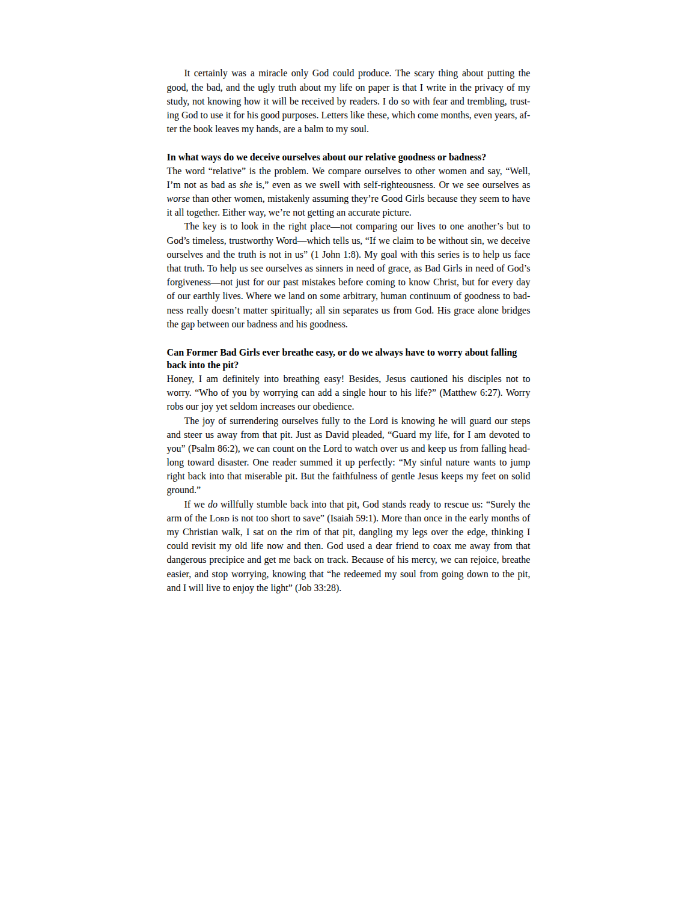It certainly was a miracle only God could produce. The scary thing about putting the good, the bad, and the ugly truth about my life on paper is that I write in the privacy of my study, not knowing how it will be received by readers. I do so with fear and trembling, trusting God to use it for his good purposes. Letters like these, which come months, even years, after the book leaves my hands, are a balm to my soul.
In what ways do we deceive ourselves about our relative goodness or badness?
The word “relative” is the problem. We compare ourselves to other women and say, “Well, I’m not as bad as she is,” even as we swell with self-righteousness. Or we see ourselves as worse than other women, mistakenly assuming they’re Good Girls because they seem to have it all together. Either way, we’re not getting an accurate picture.
The key is to look in the right place—not comparing our lives to one another’s but to God’s timeless, trustworthy Word—which tells us, “If we claim to be without sin, we deceive ourselves and the truth is not in us” (1 John 1:8). My goal with this series is to help us face that truth. To help us see ourselves as sinners in need of grace, as Bad Girls in need of God’s forgiveness—not just for our past mistakes before coming to know Christ, but for every day of our earthly lives. Where we land on some arbitrary, human continuum of goodness to badness really doesn’t matter spiritually; all sin separates us from God. His grace alone bridges the gap between our badness and his goodness.
Can Former Bad Girls ever breathe easy, or do we always have to worry about falling back into the pit?
Honey, I am definitely into breathing easy! Besides, Jesus cautioned his disciples not to worry. “Who of you by worrying can add a single hour to his life?” (Matthew 6:27). Worry robs our joy yet seldom increases our obedience.
The joy of surrendering ourselves fully to the Lord is knowing he will guard our steps and steer us away from that pit. Just as David pleaded, “Guard my life, for I am devoted to you” (Psalm 86:2), we can count on the Lord to watch over us and keep us from falling headlong toward disaster. One reader summed it up perfectly: “My sinful nature wants to jump right back into that miserable pit. But the faithfulness of gentle Jesus keeps my feet on solid ground.”
If we do willfully stumble back into that pit, God stands ready to rescue us: “Surely the arm of the Lord is not too short to save” (Isaiah 59:1). More than once in the early months of my Christian walk, I sat on the rim of that pit, dangling my legs over the edge, thinking I could revisit my old life now and then. God used a dear friend to coax me away from that dangerous precipice and get me back on track. Because of his mercy, we can rejoice, breathe easier, and stop worrying, knowing that “he redeemed my soul from going down to the pit, and I will live to enjoy the light” (Job 33:28).